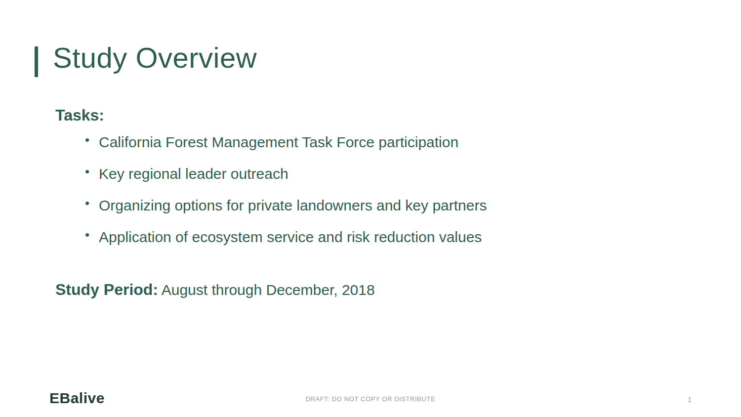Study Overview
Tasks:
California Forest Management Task Force participation
Key regional leader outreach
Organizing options for private landowners and key partners
Application of ecosystem service and risk reduction values
Study Period: August through December, 2018
EBalive
DRAFT: DO NOT COPY OR DISTRIBUTE
1